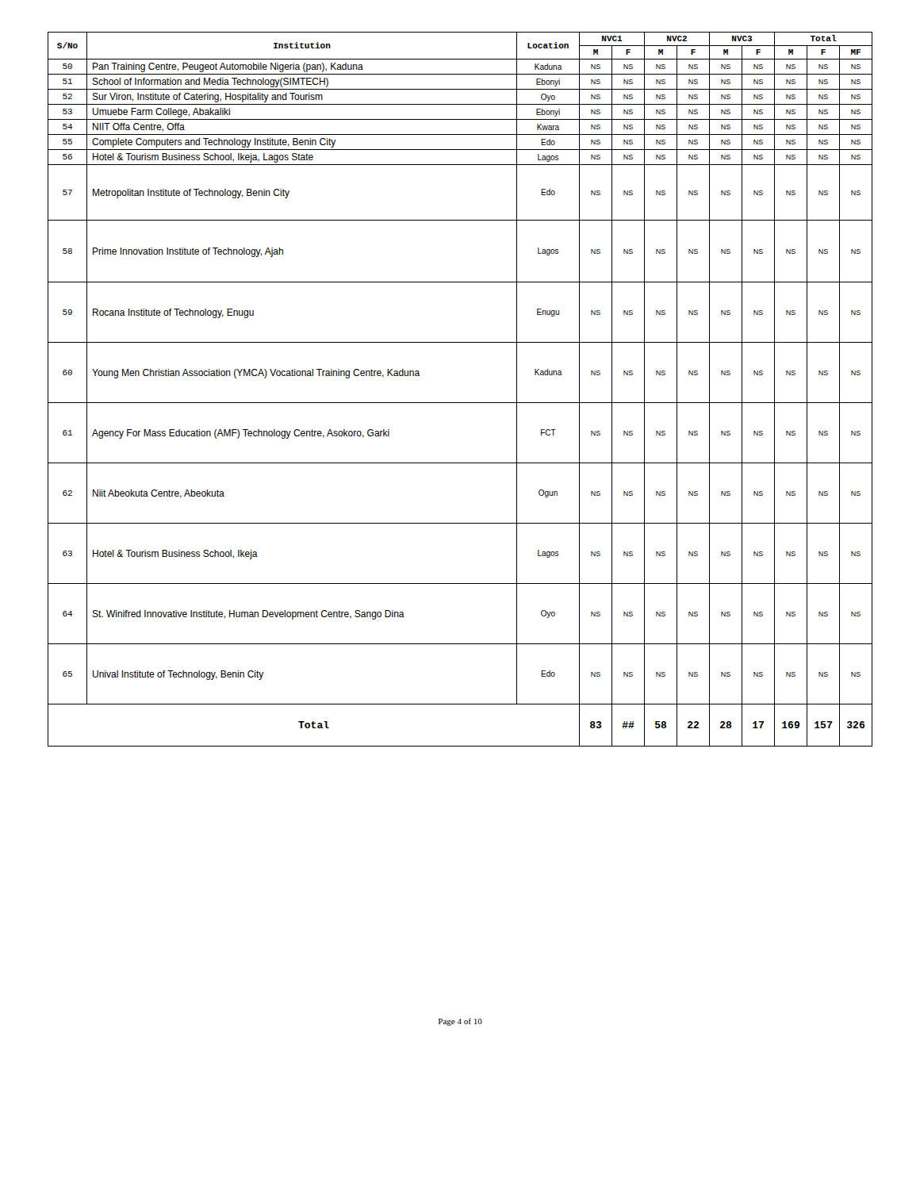| S/No | Institution | Location | NVC1 | NVC2 | NVC3 | Total |
| --- | --- | --- | --- | --- | --- | --- |
| M | F | M | F | M | F | M | F | MF |
| 50 | Pan Training Centre, Peugeot Automobile Nigeria (pan), Kaduna | Kaduna | NS | NS | NS | NS | NS | NS | NS | NS | NS |
| 51 | School of Information and Media Technology(SIMTECH) | Ebonyi | NS | NS | NS | NS | NS | NS | NS | NS | NS |
| 52 | Sur Viron, Institute of Catering, Hospitality and Tourism | Oyo | NS | NS | NS | NS | NS | NS | NS | NS | NS |
| 53 | Umuebe Farm College, Abakaliki | Ebonyi | NS | NS | NS | NS | NS | NS | NS | NS | NS |
| 54 | NIIT Offa Centre, Offa | Kwara | NS | NS | NS | NS | NS | NS | NS | NS | NS |
| 55 | Complete Computers and Technology Institute, Benin City | Edo | NS | NS | NS | NS | NS | NS | NS | NS | NS |
| 56 | Hotel & Tourism Business School, Ikeja, Lagos State | Lagos | NS | NS | NS | NS | NS | NS | NS | NS | NS |
| 57 | Metropolitan Institute of Technology, Benin City | Edo | NS | NS | NS | NS | NS | NS | NS | NS | NS |
| 58 | Prime Innovation Institute of Technology, Ajah | Lagos | NS | NS | NS | NS | NS | NS | NS | NS | NS |
| 59 | Rocana Institute of Technology, Enugu | Enugu | NS | NS | NS | NS | NS | NS | NS | NS | NS |
| 60 | Young Men Christian Association (YMCA) Vocational Training Centre, Kaduna | Kaduna | NS | NS | NS | NS | NS | NS | NS | NS | NS |
| 61 | Agency For Mass Education (AMF) Technology Centre, Asokoro, Garki | FCT | NS | NS | NS | NS | NS | NS | NS | NS | NS |
| 62 | Niit Abeokuta Centre, Abeokuta | Ogun | NS | NS | NS | NS | NS | NS | NS | NS | NS |
| 63 | Hotel & Tourism Business School, Ikeja | Lagos | NS | NS | NS | NS | NS | NS | NS | NS | NS |
| 64 | St. Winifred Innovative Institute, Human Development Centre, Sango Dina | Oyo | NS | NS | NS | NS | NS | NS | NS | NS | NS |
| 65 | Unival Institute of Technology, Benin City | Edo | NS | NS | NS | NS | NS | NS | NS | NS | NS |
| Total | 83 | ## | 58 | 22 | 28 | 17 | 169 | 157 | 326 |
Page 4 of 10